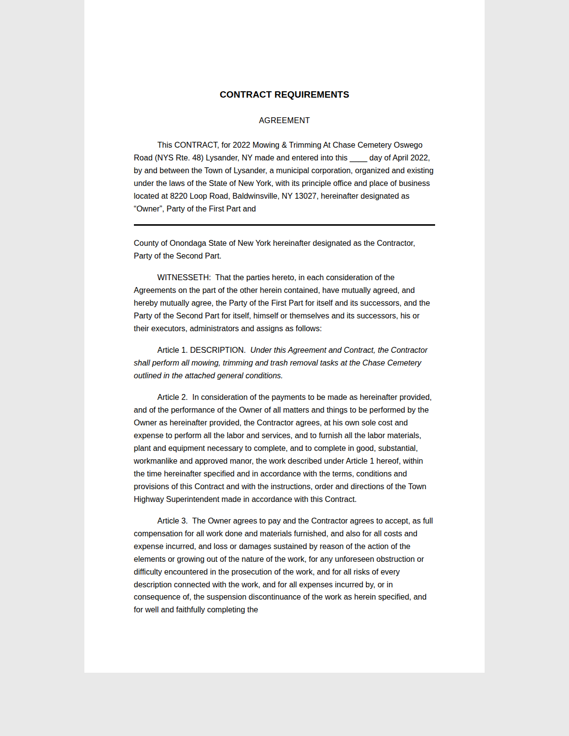CONTRACT REQUIREMENTS
AGREEMENT
This CONTRACT, for 2022 Mowing & Trimming At Chase Cemetery Oswego Road (NYS Rte. 48) Lysander, NY made and entered into this ____ day of April 2022, by and between the Town of Lysander, a municipal corporation, organized and existing under the laws of the State of New York, with its principle office and place of business located at 8220 Loop Road, Baldwinsville, NY 13027, hereinafter designated as “Owner”, Party of the First Part and
County of Onondaga State of New York hereinafter designated as the Contractor, Party of the Second Part.
WITNESSETH: That the parties hereto, in each consideration of the Agreements on the part of the other herein contained, have mutually agreed, and hereby mutually agree, the Party of the First Part for itself and its successors, and the Party of the Second Part for itself, himself or themselves and its successors, his or their executors, administrators and assigns as follows:
Article 1. DESCRIPTION. Under this Agreement and Contract, the Contractor shall perform all mowing, trimming and trash removal tasks at the Chase Cemetery outlined in the attached general conditions.
Article 2. In consideration of the payments to be made as hereinafter provided, and of the performance of the Owner of all matters and things to be performed by the Owner as hereinafter provided, the Contractor agrees, at his own sole cost and expense to perform all the labor and services, and to furnish all the labor materials, plant and equipment necessary to complete, and to complete in good, substantial, workmanlike and approved manor, the work described under Article 1 hereof, within the time hereinafter specified and in accordance with the terms, conditions and provisions of this Contract and with the instructions, order and directions of the Town Highway Superintendent made in accordance with this Contract.
Article 3. The Owner agrees to pay and the Contractor agrees to accept, as full compensation for all work done and materials furnished, and also for all costs and expense incurred, and loss or damages sustained by reason of the action of the elements or growing out of the nature of the work, for any unforeseen obstruction or difficulty encountered in the prosecution of the work, and for all risks of every description connected with the work, and for all expenses incurred by, or in consequence of, the suspension discontinuance of the work as herein specified, and for well and faithfully completing the